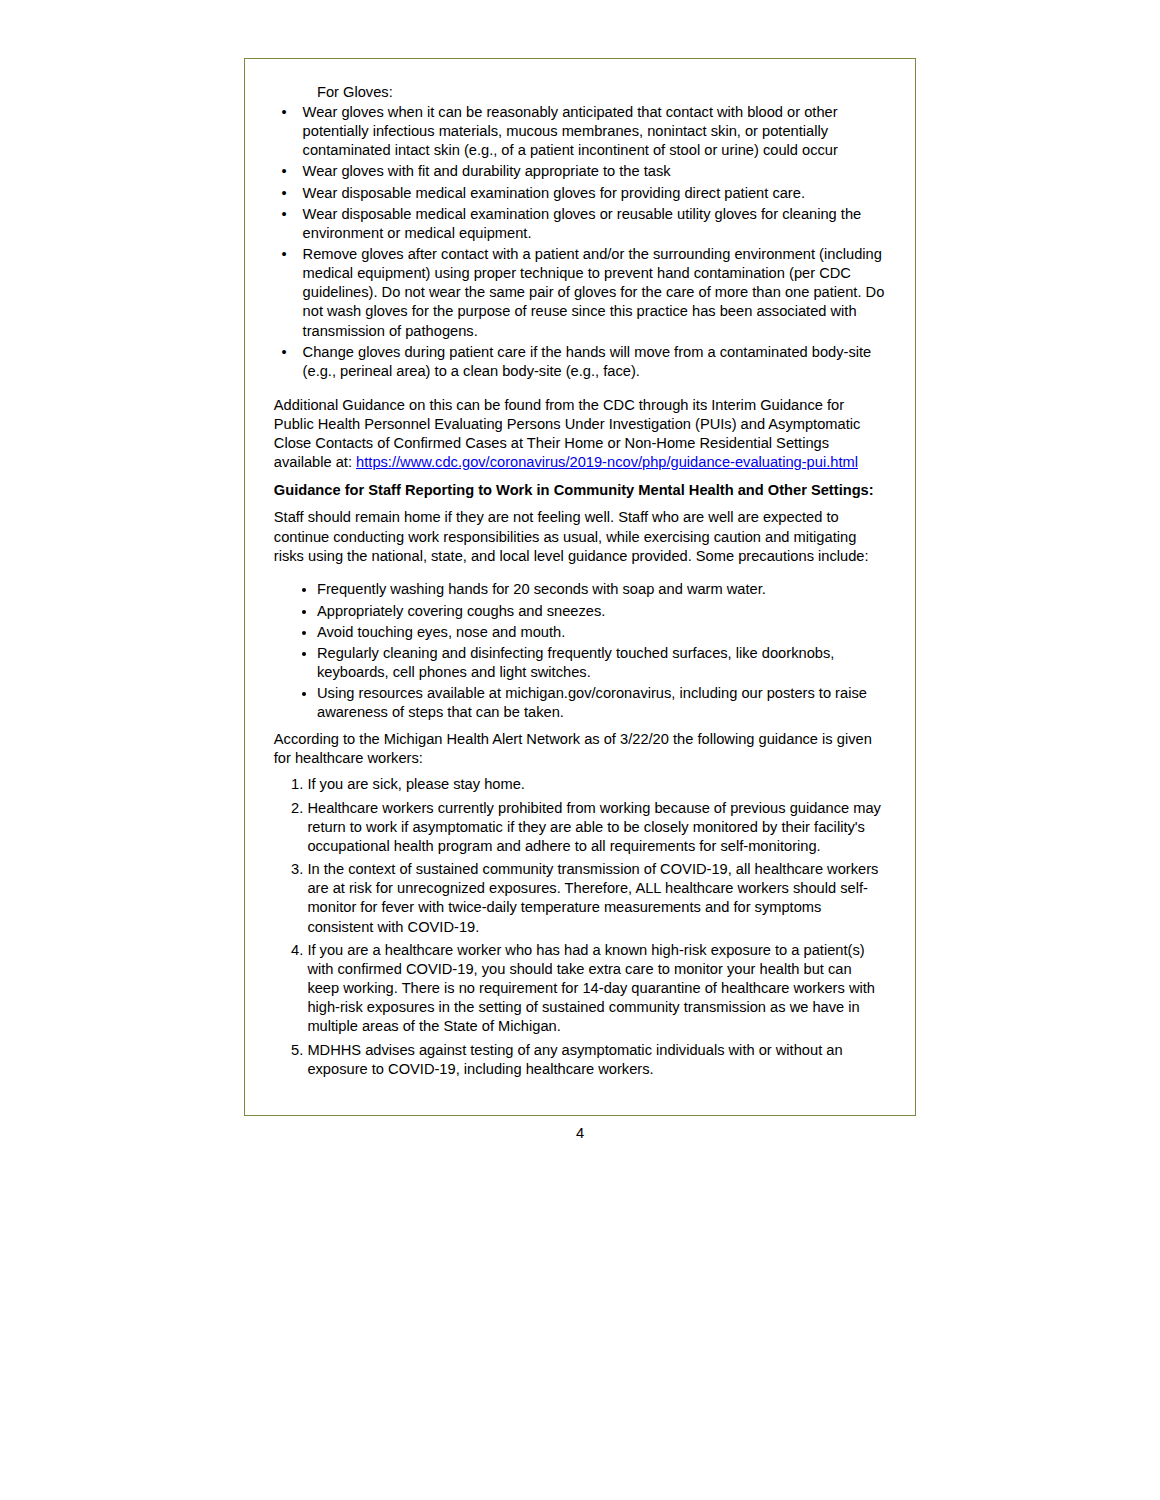For Gloves:
Wear gloves when it can be reasonably anticipated that contact with blood or other potentially infectious materials, mucous membranes, nonintact skin, or potentially contaminated intact skin (e.g., of a patient incontinent of stool or urine) could occur
Wear gloves with fit and durability appropriate to the task
Wear disposable medical examination gloves for providing direct patient care.
Wear disposable medical examination gloves or reusable utility gloves for cleaning the environment or medical equipment.
Remove gloves after contact with a patient and/or the surrounding environment (including medical equipment) using proper technique to prevent hand contamination (per CDC guidelines). Do not wear the same pair of gloves for the care of more than one patient. Do not wash gloves for the purpose of reuse since this practice has been associated with transmission of pathogens.
Change gloves during patient care if the hands will move from a contaminated body-site (e.g., perineal area) to a clean body-site (e.g., face).
Additional Guidance on this can be found from the CDC through its Interim Guidance for Public Health Personnel Evaluating Persons Under Investigation (PUIs) and Asymptomatic Close Contacts of Confirmed Cases at Their Home or Non-Home Residential Settings available at: https://www.cdc.gov/coronavirus/2019-ncov/php/guidance-evaluating-pui.html
Guidance for Staff Reporting to Work in Community Mental Health and Other Settings:
Staff should remain home if they are not feeling well. Staff who are well are expected to continue conducting work responsibilities as usual, while exercising caution and mitigating risks using the national, state, and local level guidance provided. Some precautions include:
Frequently washing hands for 20 seconds with soap and warm water.
Appropriately covering coughs and sneezes.
Avoid touching eyes, nose and mouth.
Regularly cleaning and disinfecting frequently touched surfaces, like doorknobs, keyboards, cell phones and light switches.
Using resources available at michigan.gov/coronavirus, including our posters to raise awareness of steps that can be taken.
According to the Michigan Health Alert Network as of 3/22/20 the following guidance is given for healthcare workers:
If you are sick, please stay home.
Healthcare workers currently prohibited from working because of previous guidance may return to work if asymptomatic if they are able to be closely monitored by their facility's occupational health program and adhere to all requirements for self-monitoring.
In the context of sustained community transmission of COVID-19, all healthcare workers are at risk for unrecognized exposures. Therefore, ALL healthcare workers should self- monitor for fever with twice-daily temperature measurements and for symptoms consistent with COVID-19.
If you are a healthcare worker who has had a known high-risk exposure to a patient(s) with confirmed COVID-19, you should take extra care to monitor your health but can keep working. There is no requirement for 14-day quarantine of healthcare workers with high-risk exposures in the setting of sustained community transmission as we have in multiple areas of the State of Michigan.
MDHHS advises against testing of any asymptomatic individuals with or without an exposure to COVID-19, including healthcare workers.
4